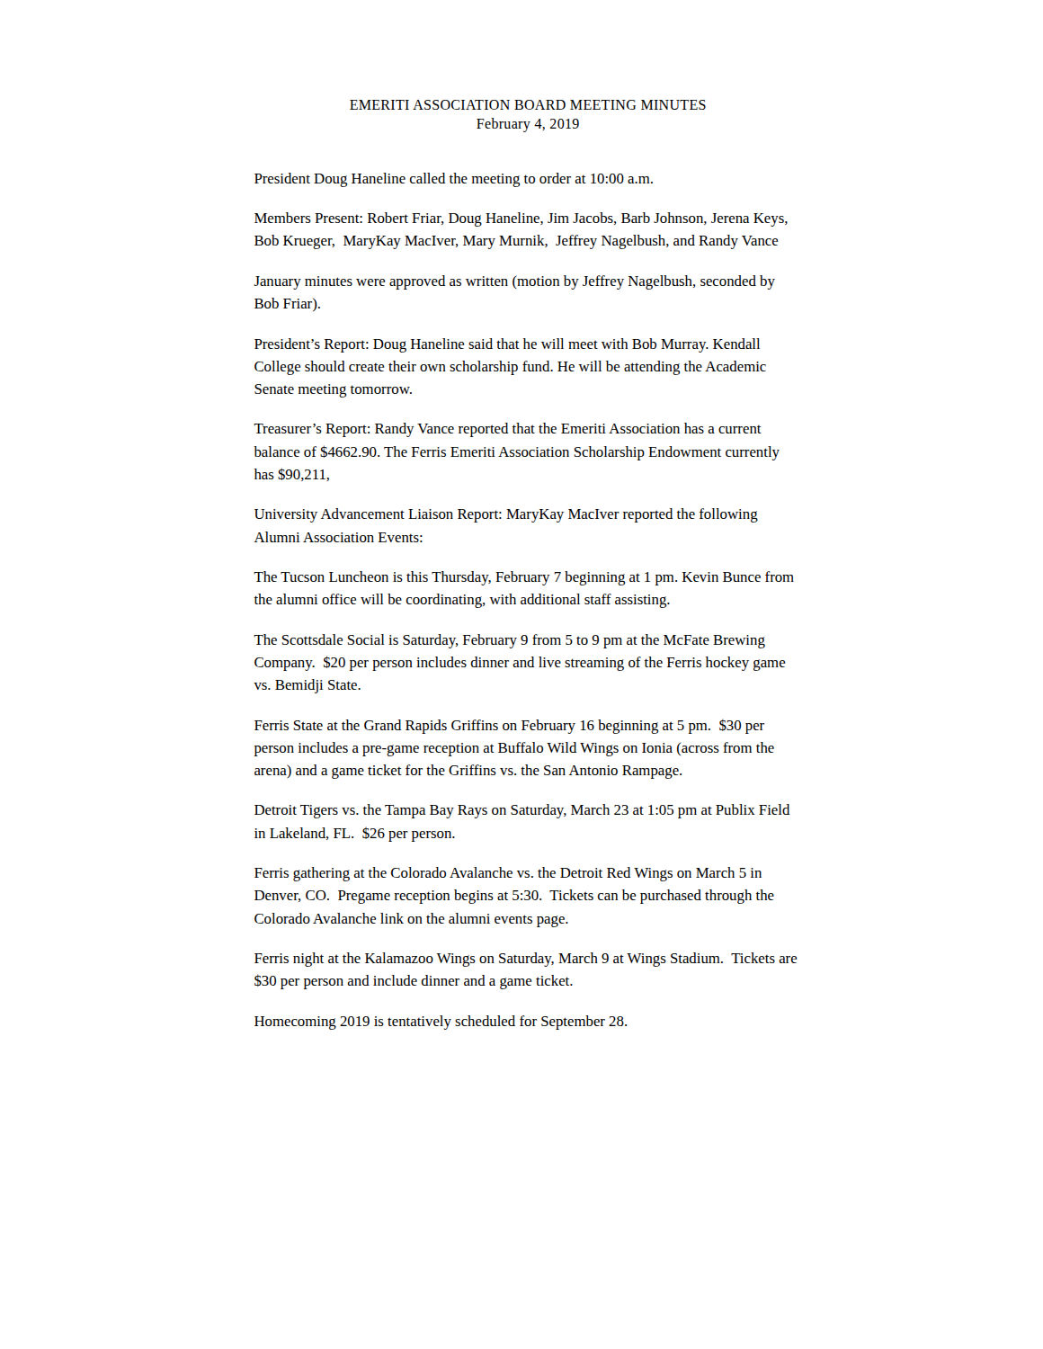EMERITI ASSOCIATION BOARD MEETING MINUTES February 4, 2019
President Doug Haneline called the meeting to order at 10:00 a.m.
Members Present: Robert Friar, Doug Haneline, Jim Jacobs, Barb Johnson, Jerena Keys, Bob Krueger, MaryKay MacIver, Mary Murnik, Jeffrey Nagelbush, and Randy Vance
January minutes were approved as written (motion by Jeffrey Nagelbush, seconded by Bob Friar).
President’s Report: Doug Haneline said that he will meet with Bob Murray. Kendall College should create their own scholarship fund. He will be attending the Academic Senate meeting tomorrow.
Treasurer’s Report: Randy Vance reported that the Emeriti Association has a current balance of $4662.90. The Ferris Emeriti Association Scholarship Endowment currently has $90,211,
University Advancement Liaison Report: MaryKay MacIver reported the following Alumni Association Events:
The Tucson Luncheon is this Thursday, February 7 beginning at 1 pm. Kevin Bunce from the alumni office will be coordinating, with additional staff assisting.
The Scottsdale Social is Saturday, February 9 from 5 to 9 pm at the McFate Brewing Company. $20 per person includes dinner and live streaming of the Ferris hockey game vs. Bemidji State.
Ferris State at the Grand Rapids Griffins on February 16 beginning at 5 pm. $30 per person includes a pre-game reception at Buffalo Wild Wings on Ionia (across from the arena) and a game ticket for the Griffins vs. the San Antonio Rampage.
Detroit Tigers vs. the Tampa Bay Rays on Saturday, March 23 at 1:05 pm at Publix Field in Lakeland, FL. $26 per person.
Ferris gathering at the Colorado Avalanche vs. the Detroit Red Wings on March 5 in Denver, CO. Pregame reception begins at 5:30. Tickets can be purchased through the Colorado Avalanche link on the alumni events page.
Ferris night at the Kalamazoo Wings on Saturday, March 9 at Wings Stadium. Tickets are $30 per person and include dinner and a game ticket.
Homecoming 2019 is tentatively scheduled for September 28.